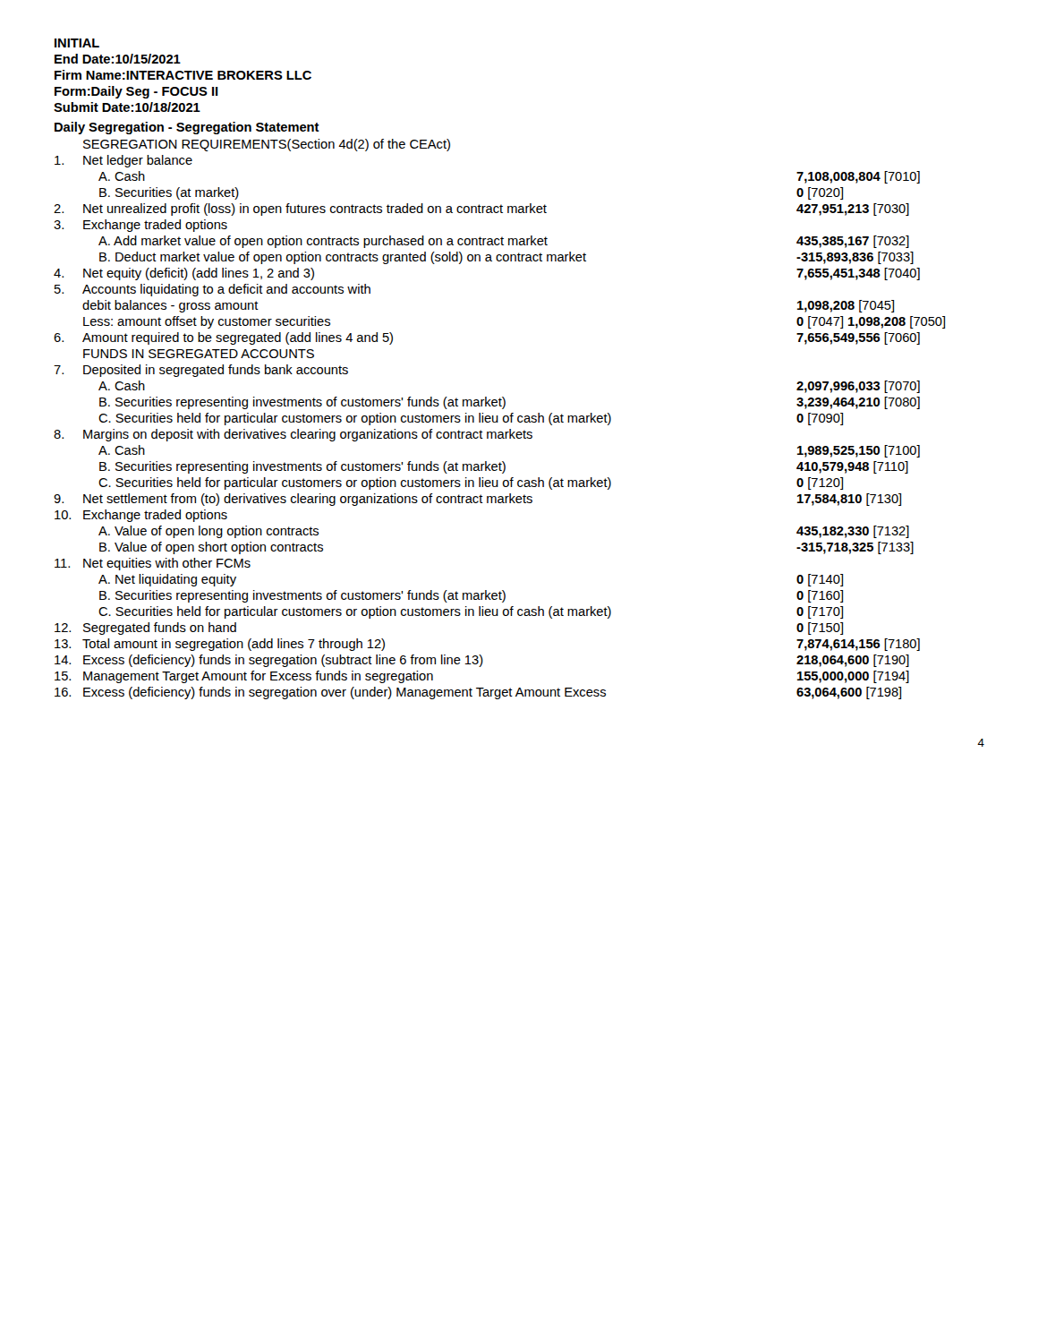INITIAL
End Date:10/15/2021
Firm Name:INTERACTIVE BROKERS LLC
Form:Daily Seg - FOCUS II
Submit Date:10/18/2021
Daily Segregation - Segregation Statement
| | SEGREGATION REQUIREMENTS(Section 4d(2) of the CEAct) | |
| 1. | Net ledger balance | |
| | A. Cash | 7,108,008,804 [7010] |
| | B. Securities (at market) | 0 [7020] |
| 2. | Net unrealized profit (loss) in open futures contracts traded on a contract market | 427,951,213 [7030] |
| 3. | Exchange traded options | |
| | A. Add market value of open option contracts purchased on a contract market | 435,385,167 [7032] |
| | B. Deduct market value of open option contracts granted (sold) on a contract market | -315,893,836 [7033] |
| 4. | Net equity (deficit) (add lines 1, 2 and 3) | 7,655,451,348 [7040] |
| 5. | Accounts liquidating to a deficit and accounts with | |
| | debit balances - gross amount | 1,098,208 [7045] |
| | Less: amount offset by customer securities | 0 [7047] 1,098,208 [7050] |
| 6. | Amount required to be segregated (add lines 4 and 5) | 7,656,549,556 [7060] |
| | FUNDS IN SEGREGATED ACCOUNTS | |
| 7. | Deposited in segregated funds bank accounts | |
| | A. Cash | 2,097,996,033 [7070] |
| | B. Securities representing investments of customers' funds (at market) | 3,239,464,210 [7080] |
| | C. Securities held for particular customers or option customers in lieu of cash (at market) | 0 [7090] |
| 8. | Margins on deposit with derivatives clearing organizations of contract markets | |
| | A. Cash | 1,989,525,150 [7100] |
| | B. Securities representing investments of customers' funds (at market) | 410,579,948 [7110] |
| | C. Securities held for particular customers or option customers in lieu of cash (at market) | 0 [7120] |
| 9. | Net settlement from (to) derivatives clearing organizations of contract markets | 17,584,810 [7130] |
| 10. | Exchange traded options | |
| | A. Value of open long option contracts | 435,182,330 [7132] |
| | B. Value of open short option contracts | -315,718,325 [7133] |
| 11. | Net equities with other FCMs | |
| | A. Net liquidating equity | 0 [7140] |
| | B. Securities representing investments of customers' funds (at market) | 0 [7160] |
| | C. Securities held for particular customers or option customers in lieu of cash (at market) | 0 [7170] |
| 12. | Segregated funds on hand | 0 [7150] |
| 13. | Total amount in segregation (add lines 7 through 12) | 7,874,614,156 [7180] |
| 14. | Excess (deficiency) funds in segregation (subtract line 6 from line 13) | 218,064,600 [7190] |
| 15. | Management Target Amount for Excess funds in segregation | 155,000,000 [7194] |
| 16. | Excess (deficiency) funds in segregation over (under) Management Target Amount Excess | 63,064,600 [7198] |
4